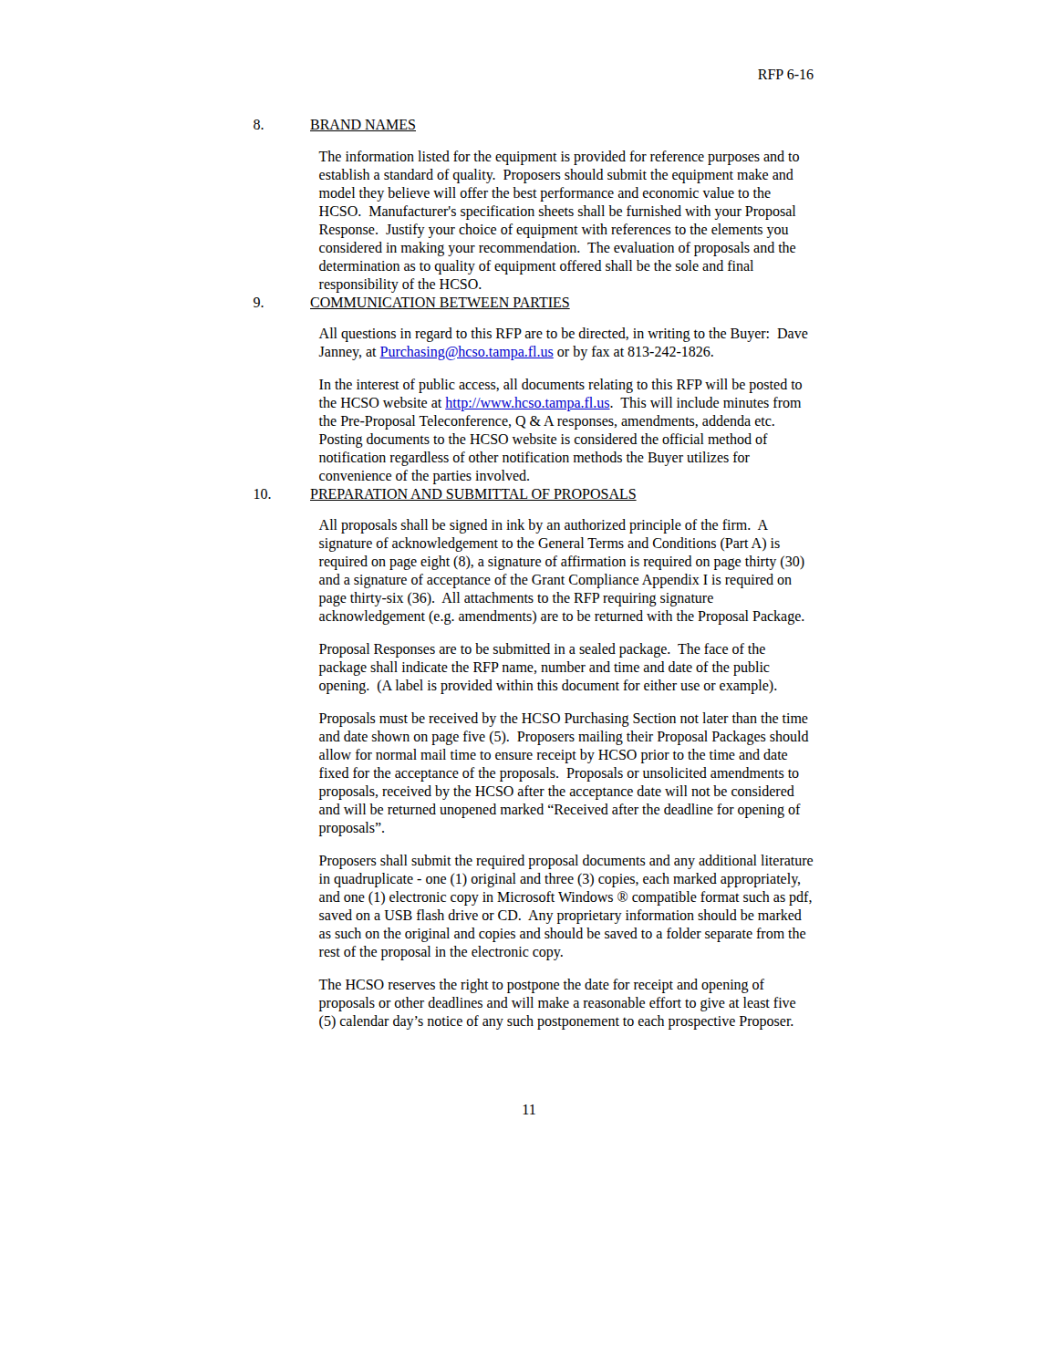RFP 6-16
8.
BRAND NAMES
The information listed for the equipment is provided for reference purposes and to establish a standard of quality. Proposers should submit the equipment make and model they believe will offer the best performance and economic value to the HCSO. Manufacturer's specification sheets shall be furnished with your Proposal Response. Justify your choice of equipment with references to the elements you considered in making your recommendation. The evaluation of proposals and the determination as to quality of equipment offered shall be the sole and final responsibility of the HCSO.
9.
COMMUNICATION BETWEEN PARTIES
All questions in regard to this RFP are to be directed, in writing to the Buyer: Dave Janney, at Purchasing@hcso.tampa.fl.us or by fax at 813-242-1826.
In the interest of public access, all documents relating to this RFP will be posted to the HCSO website at http://www.hcso.tampa.fl.us. This will include minutes from the Pre-Proposal Teleconference, Q & A responses, amendments, addenda etc. Posting documents to the HCSO website is considered the official method of notification regardless of other notification methods the Buyer utilizes for convenience of the parties involved.
10.
PREPARATION AND SUBMITTAL OF PROPOSALS
All proposals shall be signed in ink by an authorized principle of the firm. A signature of acknowledgement to the General Terms and Conditions (Part A) is required on page eight (8), a signature of affirmation is required on page thirty (30) and a signature of acceptance of the Grant Compliance Appendix I is required on page thirty-six (36). All attachments to the RFP requiring signature acknowledgement (e.g. amendments) are to be returned with the Proposal Package.
Proposal Responses are to be submitted in a sealed package. The face of the package shall indicate the RFP name, number and time and date of the public opening. (A label is provided within this document for either use or example).
Proposals must be received by the HCSO Purchasing Section not later than the time and date shown on page five (5). Proposers mailing their Proposal Packages should allow for normal mail time to ensure receipt by HCSO prior to the time and date fixed for the acceptance of the proposals. Proposals or unsolicited amendments to proposals, received by the HCSO after the acceptance date will not be considered and will be returned unopened marked “Received after the deadline for opening of proposals”.
Proposers shall submit the required proposal documents and any additional literature in quadruplicate - one (1) original and three (3) copies, each marked appropriately, and one (1) electronic copy in Microsoft Windows ® compatible format such as pdf, saved on a USB flash drive or CD. Any proprietary information should be marked as such on the original and copies and should be saved to a folder separate from the rest of the proposal in the electronic copy.
The HCSO reserves the right to postpone the date for receipt and opening of proposals or other deadlines and will make a reasonable effort to give at least five (5) calendar day’s notice of any such postponement to each prospective Proposer.
11